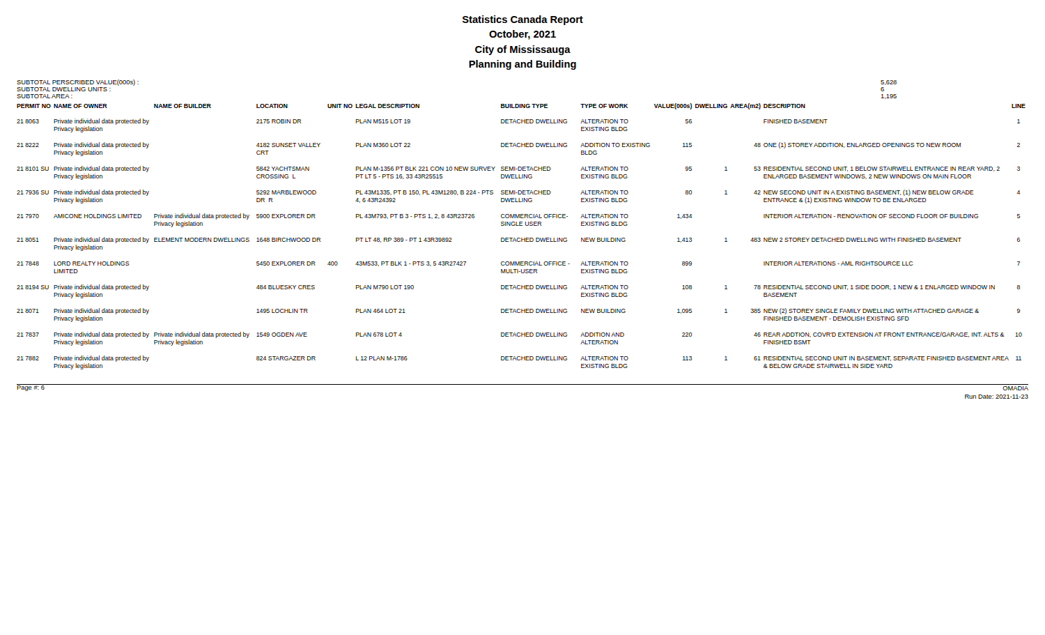Statistics Canada Report
October, 2021
City of Mississauga
Planning and Building
| SUBTOTAL PERSCRIBED VALUE(000s) : | 5,628 |
| SUBTOTAL DWELLING UNITS : | 6 |
| SUBTOTAL AREA : | 1,195 |
| PERMIT NO | NAME OF OWNER | NAME OF BUILDER | LOCATION | UNIT NO | LEGAL DESCRIPTION | BUILDING TYPE | TYPE OF WORK | VALUE(000s) | DWELLING | AREA(m2) | DESCRIPTION | LINE |
| --- | --- | --- | --- | --- | --- | --- | --- | --- | --- | --- | --- | --- |
| 21 8063 | Private individual data protected by Privacy legislation | | 2175 ROBIN DR | | PLAN M515 LOT 19 | DETACHED DWELLING | ALTERATION TO EXISTING BLDG | 56 | | | FINISHED BASEMENT | 1 |
| 21 8222 | Private individual data protected by Privacy legislation | | 4182 SUNSET VALLEY CRT | | PLAN M360 LOT 22 | DETACHED DWELLING | ADDITION TO EXISTING BLDG | 115 | | 48 | ONE (1) STOREY ADDITION, ENLARGED OPENINGS TO NEW ROOM | 2 |
| 21 8101 SU | Private individual data protected by Privacy legislation | | 5842 YACHTSMAN CROSSING L | | PLAN M-1356 PT BLK 221 CON 10 NEW SURVEY PT LT 5 - PTS 16, 33 43R25515 | SEMI-DETACHED DWELLING | ALTERATION TO EXISTING BLDG | 95 | 1 | 53 | RESIDENTIAL SECOND UNIT, 1 BELOW STAIRWELL ENTRANCE IN REAR YARD, 2 ENLARGED BASEMENT WINDOWS, 2 NEW WINDOWS ON MAIN FLOOR | 3 |
| 21 7936 SU | Private individual data protected by Privacy legislation | | 5292 MARBLEWOOD DR R | | PL 43M1335, PT B 150, PL 43M1280, B 224 - PTS 4, 6 43R24392 | SEMI-DETACHED DWELLING | ALTERATION TO EXISTING BLDG | 80 | 1 | 42 | NEW SECOND UNIT IN A EXISTING BASEMENT, (1) NEW BELOW GRADE ENTRANCE & (1) EXISTING WINDOW TO BE ENLARGED | 4 |
| 21 7970 | AMICONE HOLDINGS LIMITED | Private individual data protected by Privacy legislation | 5900 EXPLORER DR | | PL 43M793, PT B 3 - PTS 1, 2, 8 43R23726 | COMMERCIAL OFFICE- SINGLE USER | ALTERATION TO EXISTING BLDG | 1,434 | | | INTERIOR ALTERATION - RENOVATION OF SECOND FLOOR OF BUILDING | 5 |
| 21 8051 | Private individual data protected by Privacy legislation | ELEMENT MODERN DWELLINGS | 1648 BIRCHWOOD DR | | PT LT 48, RP 389 - PT 1 43R39892 | DETACHED DWELLING | NEW BUILDING | 1,413 | 1 | 483 | NEW 2 STOREY DETACHED DWELLING WITH FINISHED BASEMENT | 6 |
| 21 7848 | LORD REALTY HOLDINGS LIMITED | | 5450 EXPLORER DR | 400 | 43M533, PT BLK 1 - PTS 3, 5 43R27427 | COMMERCIAL OFFICE - MULTI-USER | ALTERATION TO EXISTING BLDG | 899 | | | INTERIOR ALTERATIONS - AML RIGHTSOURCE LLC | 7 |
| 21 8194 SU | Private individual data protected by Privacy legislation | | 484 BLUESKY CRES | | PLAN M790 LOT 190 | DETACHED DWELLING | ALTERATION TO EXISTING BLDG | 108 | 1 | 78 | RESIDENTIAL SECOND UNIT, 1 SIDE DOOR, 1 NEW & 1 ENLARGED WINDOW IN BASEMENT | 8 |
| 21 8071 | Private individual data protected by Privacy legislation | | 1495 LOCHLIN TR | | PLAN 464 LOT 21 | DETACHED DWELLING | NEW BUILDING | 1,095 | 1 | 385 | NEW (2) STOREY SINGLE FAMILY DWELLING WITH ATTACHED GARAGE & FINISHED BASEMENT - DEMOLISH EXISTING SFD | 9 |
| 21 7837 | Private individual data protected by Privacy legislation | Private individual data protected by Privacy legislation | 1549 OGDEN AVE | | PLAN 678 LOT 4 | DETACHED DWELLING | ADDITION AND ALTERATION | 220 | | 46 | REAR ADDTION, COVR'D EXTENSION AT FRONT ENTRANCE/GARAGE, INT. ALTS & FINISHED BSMT | 10 |
| 21 7882 | Private individual data protected by Privacy legislation | | 824 STARGAZER DR | | L 12 PLAN M-1786 | DETACHED DWELLING | ALTERATION TO EXISTING BLDG | 113 | 1 | 61 | RESIDENTIAL SECOND UNIT IN BASEMENT, SEPARATE FINISHED BASEMENT AREA & BELOW GRADE STAIRWELL IN SIDE YARD | 11 |
Page #: 6
OMADIA
Run Date: 2021-11-23